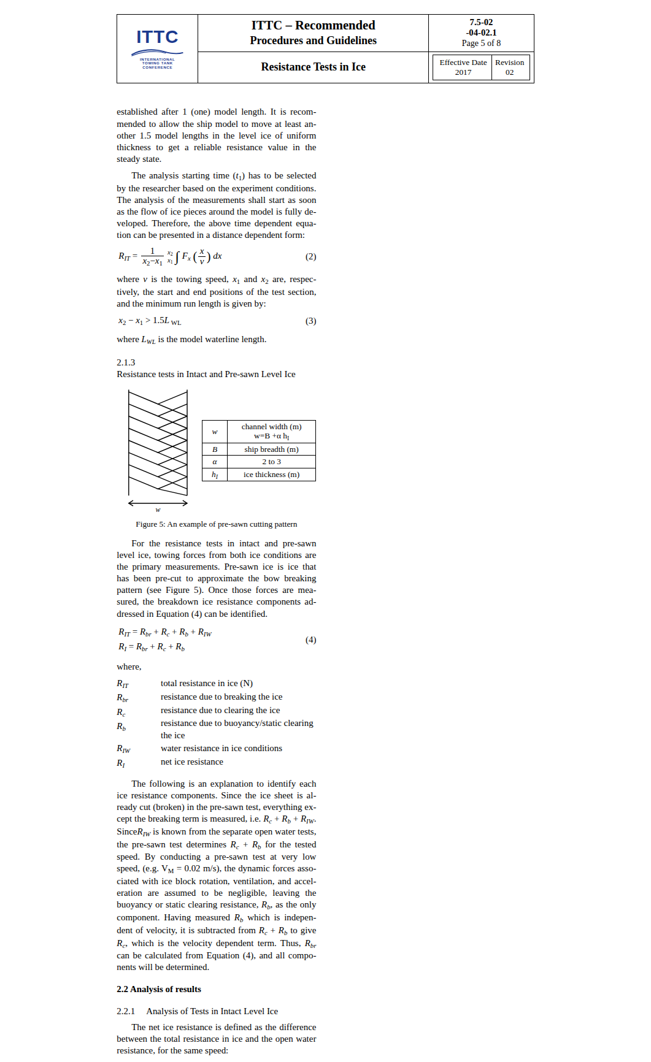| ITTC INTERNATIONAL TOWING TANK CONFERENCE | ITTC – Recommended Procedures and Guidelines | 7.5-02 -04-02.1 Page 5 of 8 |
| Resistance Tests in Ice | / Effective Date 2017 / Revision 02 / |
established after 1 (one) model length. It is recommended to allow the ship model to move at least another 1.5 model lengths in the level ice of uniform thickness to get a reliable resistance value in the steady state.
The analysis starting time (t1) has to be selected by the researcher based on the experiment conditions. The analysis of the measurements shall start as soon as the flow of ice pieces around the model is fully developed. Therefore, the above time dependent equation can be presented in a distance dependent form:
RIT = 1 x2−x1 x2 x1∫ Fx (xv) dx
(2)
where v is the towing speed, x1 and x2 are, respectively, the start and end positions of the test section, and the minimum run length is given by:
x2 − x1 > 1.5L WL
(3)
where LWL is the model waterline length.
2.1.3 Resistance tests in Intact and Pre-sawn Level Ice
w
| w | channel width (m) w=B +α h I |
| B | ship breadth (m) |
| α | 2 to 3 |
| h I | ice thickness (m) |
Figure 5: An example of pre-sawn cutting pattern
For the resistance tests in intact and pre-sawn level ice, towing forces from both ice conditions are the primary measurements. Pre-sawn ice is ice that has been pre-cut to approximate the bow breaking pattern (see Figure 5). Once those forces are measured, the breakdown ice resistance components addressed in Equation (4) can be identified.
RIT = Rbr + Rc + Rb + RIW
RI = Rbr + Rc + Rb
(4)
where,
RIT
total resistance in ice (N)
Rbr
resistance due to breaking the ice
Rc
resistance due to clearing the ice
Rb
resistance due to buoyancy/static clearing the ice
RIW
water resistance in ice conditions
RI
net ice resistance
The following is an explanation to identify each ice resistance components. Since the ice sheet is already cut (broken) in the pre-sawn test, everything except the breaking term is measured, i.e. Rc + Rb + RIW. SinceRIW is known from the separate open water tests, the pre-sawn test determines Rc + Rb for the tested speed. By conducting a pre-sawn test at very low speed, (e.g. VM = 0.02 m/s), the dynamic forces associated with ice block rotation, ventilation, and acceleration are assumed to be negligible, leaving the buoyancy or static clearing resistance, Rb, as the only component. Having measured Rb which is independent of velocity, it is subtracted from Rc + Rb to give Rc, which is the velocity dependent term. Thus, Rbr can be calculated from Equation (4), and all components will be determined.
2.2 Analysis of results
2.2.1 Analysis of Tests in Intact Level Ice
The net ice resistance is defined as the difference between the total resistance in ice and the open water resistance, for the same speed: